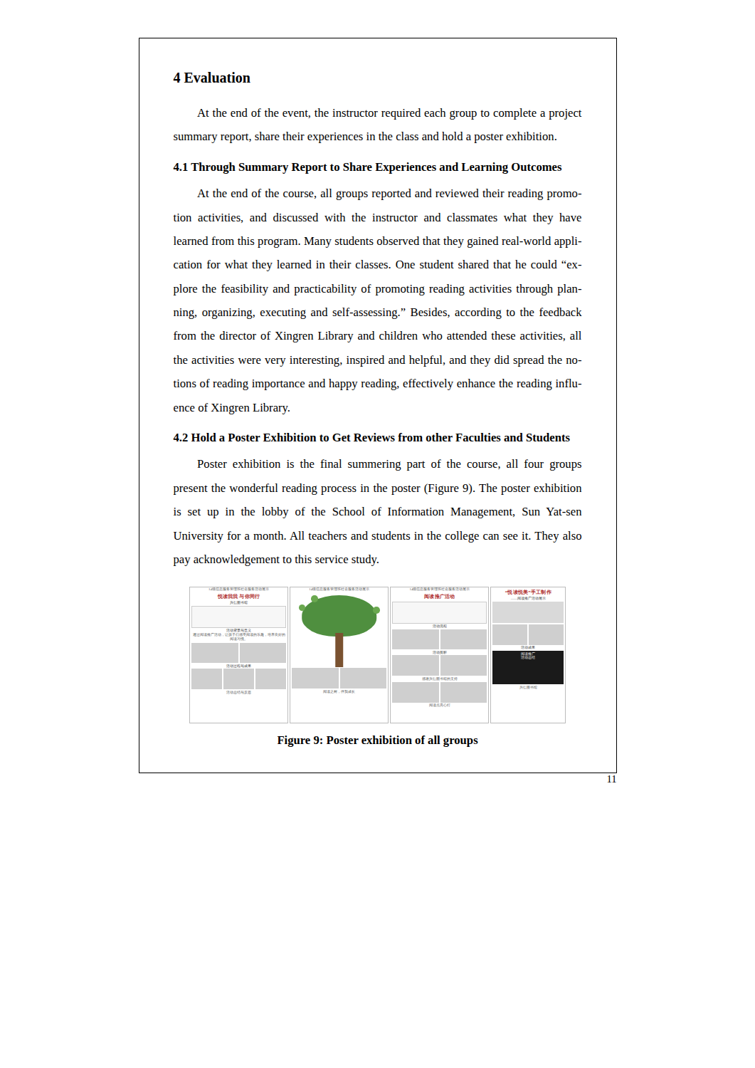4 Evaluation
At the end of the event, the instructor required each group to complete a project summary report, share their experiences in the class and hold a poster exhibition.
4.1 Through Summary Report to Share Experiences and Learning Outcomes
At the end of the course, all groups reported and reviewed their reading promotion activities, and discussed with the instructor and classmates what they have learned from this program. Many students observed that they gained real-world application for what they learned in their classes. One student shared that he could “explore the feasibility and practicability of promoting reading activities through planning, organizing, executing and self-assessing.” Besides, according to the feedback from the director of Xingren Library and children who attended these activities, all the activities were very interesting, inspired and helpful, and they did spread the notions of reading importance and happy reading, effectively enhance the reading influence of Xingren Library.
4.2 Hold a Poster Exhibition to Get Reviews from other Faculties and Students
Poster exhibition is the final summering part of the course, all four groups present the wonderful reading process in the poster (Figure 9). The poster exhibition is set up in the lobby of the School of Information Management, Sun Yat-sen University for a month. All teachers and students in the college can see it. They also pay acknowledgement to this service study.
14级信息服务管理班社会服务活动展示
悦读我我 与你同行
兴仁图书馆
活动背景与意义
通过阅读推广活动，让孩子们感受阅读的乐趣，培养良好的阅读习惯。
活动过程与成果
活动总结与反思
14级信息服务管理班社会服务活动展示
阅读之树，伴我成长
14级信息服务管理班社会服务活动展示
阅读推广活动
活动流程
活动剪影
感谢兴仁图书馆的支持
阅读点亮心灯
“悦读悦美”手工制作
——阅读推广活动展示
活动成果
阅读推广
活动总结
兴仁图书馆
Figure 9: Poster exhibition of all groups
11